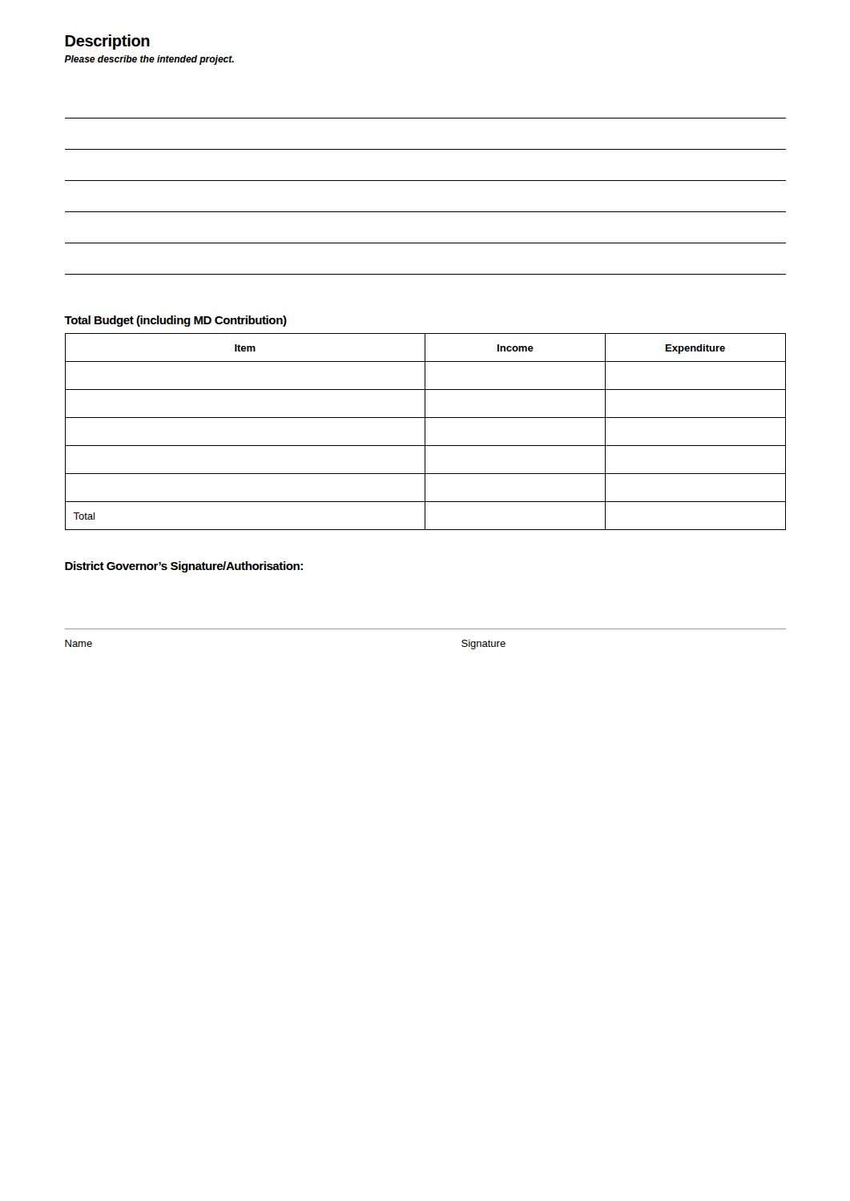Description
Please describe the intended project.
Total Budget (including MD Contribution)
| Item | Income | Expenditure |
| --- | --- | --- |
| Total | | |
District Governor’s Signature/Authorisation:
Name Signature